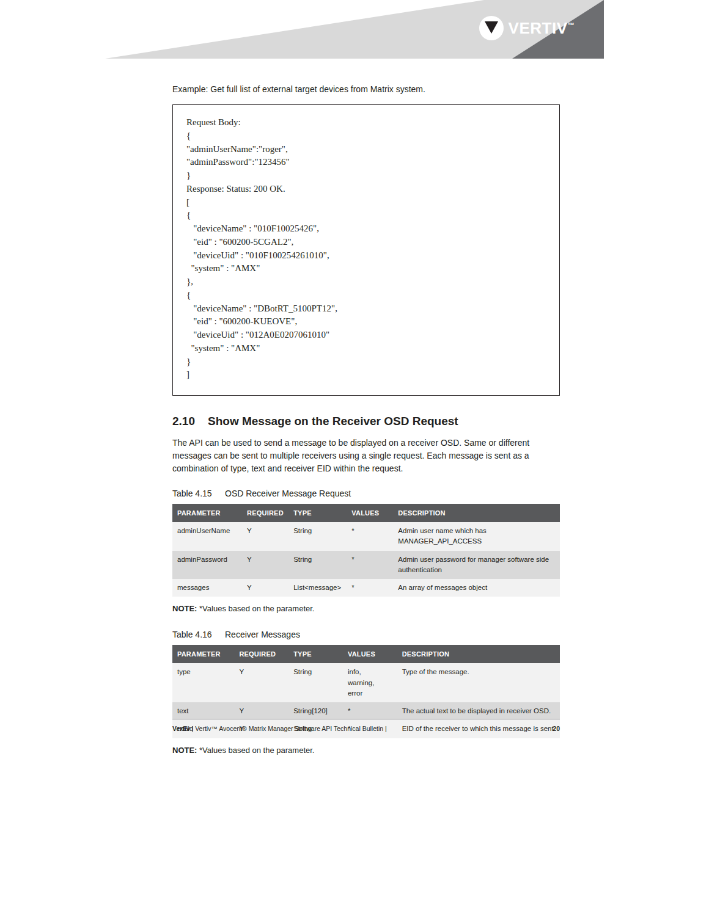VERTIV™
Example: Get full list of external target devices from Matrix system.
Request Body: { "adminUserName":"roger", "adminPassword":"123456" } Response: Status: 200 OK. [ { "deviceName" : "010F10025426", "eid" : "600200-5CGAL2", "deviceUid" : "010F100254261010", "system" : "AMX" }, { "deviceName" : "DBotRT_5100PT12", "eid" : "600200-KUEOVE", "deviceUid" : "012A0E0207061010" "system" : "AMX" } ]
2.10 Show Message on the Receiver OSD Request
The API can be used to send a message to be displayed on a receiver OSD. Same or different messages can be sent to multiple receivers using a single request. Each message is sent as a combination of type, text and receiver EID within the request.
Table 4.15 OSD Receiver Message Request
| PARAMETER | REQUIRED | TYPE | VALUES | DESCRIPTION |
| --- | --- | --- | --- | --- |
| adminUserName | Y | String | * | Admin user name which has MANAGER_API_ACCESS |
| adminPassword | Y | String | * | Admin user password for manager software side authentication |
| messages | Y | List<message> | * | An array of messages object |
NOTE: *Values based on the parameter.
Table 4.16 Receiver Messages
| PARAMETER | REQUIRED | TYPE | VALUES | DESCRIPTION |
| --- | --- | --- | --- | --- |
| type | Y | String | info, warning, error | Type of the message. |
| text | Y | String[120] | * | The actual text to be displayed in receiver OSD. |
| rxEid | Y | String | * | EID of the receiver to which this message is sent |
NOTE: *Values based on the parameter.
Vertiv | Vertiv™ Avocent® Matrix Manager Software API Technical Bulletin |
20